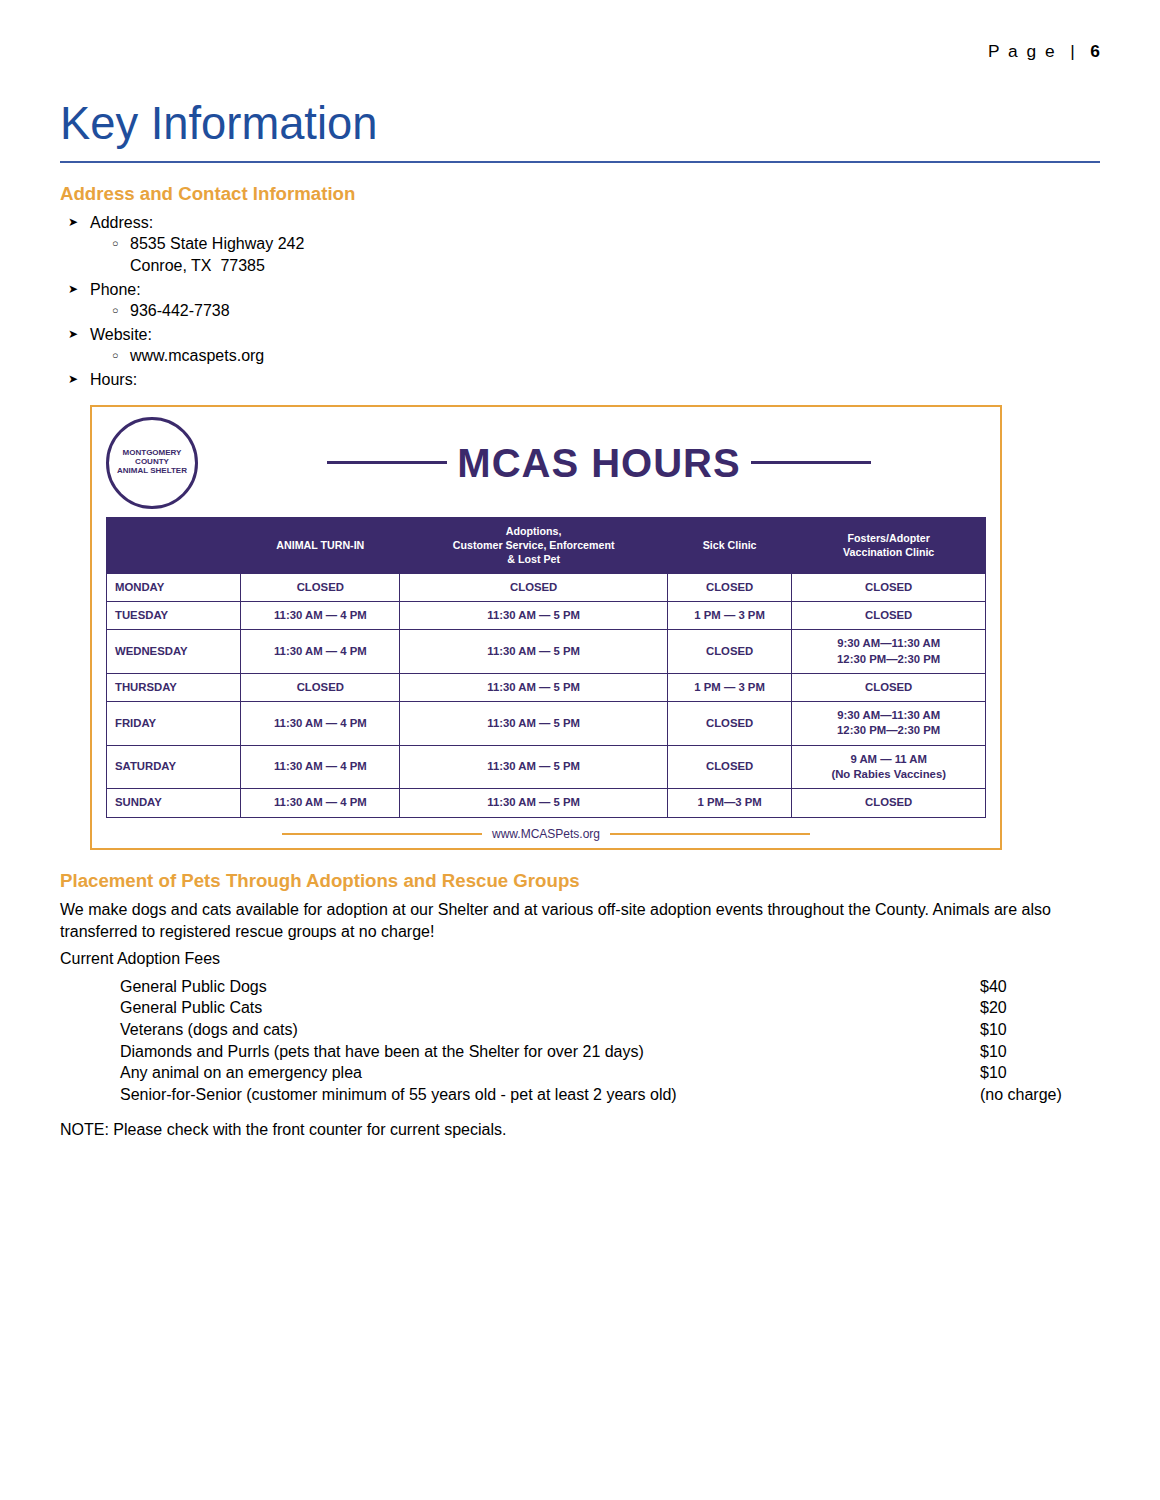P a g e | 6
Key Information
Address and Contact Information
Address:
8535 State Highway 242
Conroe, TX 77385
Phone:
936-442-7738
Website:
www.mcaspets.org
Hours:
MONTGOMERY COUNTY
ANIMAL SHELTER
MCAS HOURS
| | ANIMAL TURN-IN | Adoptions, Customer Service, Enforcement & Lost Pet | Sick Clinic | Fosters/Adopter Vaccination Clinic |
| --- | --- | --- | --- | --- |
| MONDAY | CLOSED | CLOSED | CLOSED | CLOSED |
| TUESDAY | 11:30 AM — 4 PM | 11:30 AM — 5 PM | 1 PM — 3 PM | CLOSED |
| WEDNESDAY | 11:30 AM — 4 PM | 11:30 AM — 5 PM | CLOSED | 9:30 AM—11:30 AM 12:30 PM—2:30 PM |
| THURSDAY | CLOSED | 11:30 AM — 5 PM | 1 PM — 3 PM | CLOSED |
| FRIDAY | 11:30 AM — 4 PM | 11:30 AM — 5 PM | CLOSED | 9:30 AM—11:30 AM 12:30 PM—2:30 PM |
| SATURDAY | 11:30 AM — 4 PM | 11:30 AM — 5 PM | CLOSED | 9 AM — 11 AM (No Rabies Vaccines) |
| SUNDAY | 11:30 AM — 4 PM | 11:30 AM — 5 PM | 1 PM—3 PM | CLOSED |
www.MCASPets.org
Placement of Pets Through Adoptions and Rescue Groups
We make dogs and cats available for adoption at our Shelter and at various off-site adoption events throughout the County. Animals are also transferred to registered rescue groups at no charge!
Current Adoption Fees
General Public Dogs$40
General Public Cats$20
Veterans (dogs and cats)$10
Diamonds and Purrls (pets that have been at the Shelter for over 21 days)$10
Any animal on an emergency plea$10
Senior-for-Senior (customer minimum of 55 years old - pet at least 2 years old)(no charge)
NOTE: Please check with the front counter for current specials.